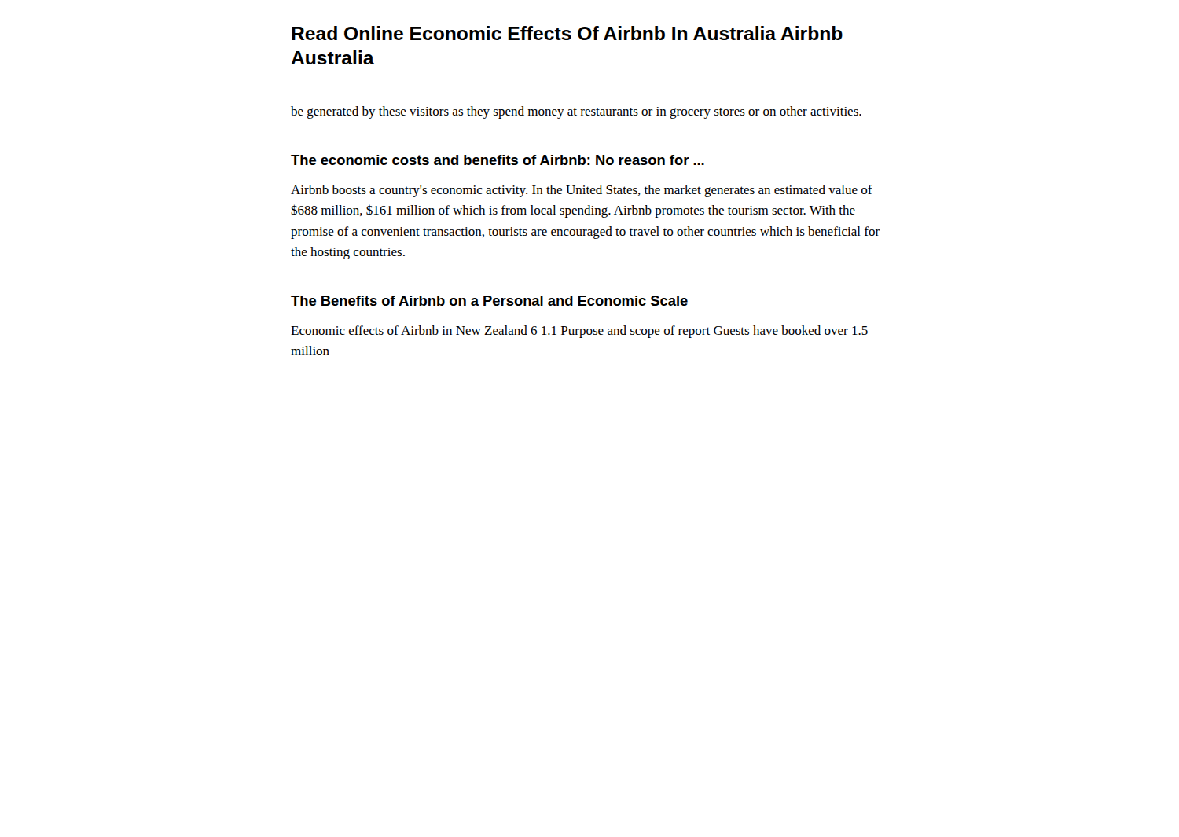Read Online Economic Effects Of Airbnb In Australia Airbnb Australia
be generated by these visitors as they spend money at restaurants or in grocery stores or on other activities.
The economic costs and benefits of Airbnb: No reason for ...
Airbnb boosts a country's economic activity. In the United States, the market generates an estimated value of $688 million, $161 million of which is from local spending. Airbnb promotes the tourism sector. With the promise of a convenient transaction, tourists are encouraged to travel to other countries which is beneficial for the hosting countries.
The Benefits of Airbnb on a Personal and Economic Scale
Economic effects of Airbnb in New Zealand 6 1.1 Purpose and scope of report Guests have booked over 1.5 million